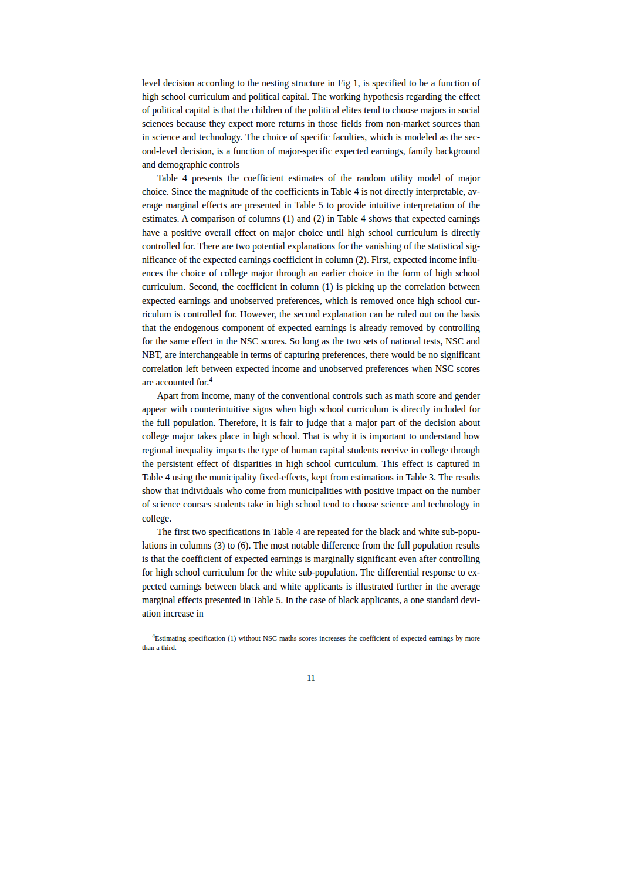level decision according to the nesting structure in Fig 1, is specified to be a function of high school curriculum and political capital. The working hypothesis regarding the effect of political capital is that the children of the political elites tend to choose majors in social sciences because they expect more returns in those fields from non-market sources than in science and technology. The choice of specific faculties, which is modeled as the second-level decision, is a function of major-specific expected earnings, family background and demographic controls
Table 4 presents the coefficient estimates of the random utility model of major choice. Since the magnitude of the coefficients in Table 4 is not directly interpretable, average marginal effects are presented in Table 5 to provide intuitive interpretation of the estimates. A comparison of columns (1) and (2) in Table 4 shows that expected earnings have a positive overall effect on major choice until high school curriculum is directly controlled for. There are two potential explanations for the vanishing of the statistical significance of the expected earnings coefficient in column (2). First, expected income influences the choice of college major through an earlier choice in the form of high school curriculum. Second, the coefficient in column (1) is picking up the correlation between expected earnings and unobserved preferences, which is removed once high school curriculum is controlled for. However, the second explanation can be ruled out on the basis that the endogenous component of expected earnings is already removed by controlling for the same effect in the NSC scores. So long as the two sets of national tests, NSC and NBT, are interchangeable in terms of capturing preferences, there would be no significant correlation left between expected income and unobserved preferences when NSC scores are accounted for.4
Apart from income, many of the conventional controls such as math score and gender appear with counterintuitive signs when high school curriculum is directly included for the full population. Therefore, it is fair to judge that a major part of the decision about college major takes place in high school. That is why it is important to understand how regional inequality impacts the type of human capital students receive in college through the persistent effect of disparities in high school curriculum. This effect is captured in Table 4 using the municipality fixed-effects, kept from estimations in Table 3. The results show that individuals who come from municipalities with positive impact on the number of science courses students take in high school tend to choose science and technology in college.
The first two specifications in Table 4 are repeated for the black and white sub-populations in columns (3) to (6). The most notable difference from the full population results is that the coefficient of expected earnings is marginally significant even after controlling for high school curriculum for the white sub-population. The differential response to expected earnings between black and white applicants is illustrated further in the average marginal effects presented in Table 5. In the case of black applicants, a one standard deviation increase in
4Estimating specification (1) without NSC maths scores increases the coefficient of expected earnings by more than a third.
11